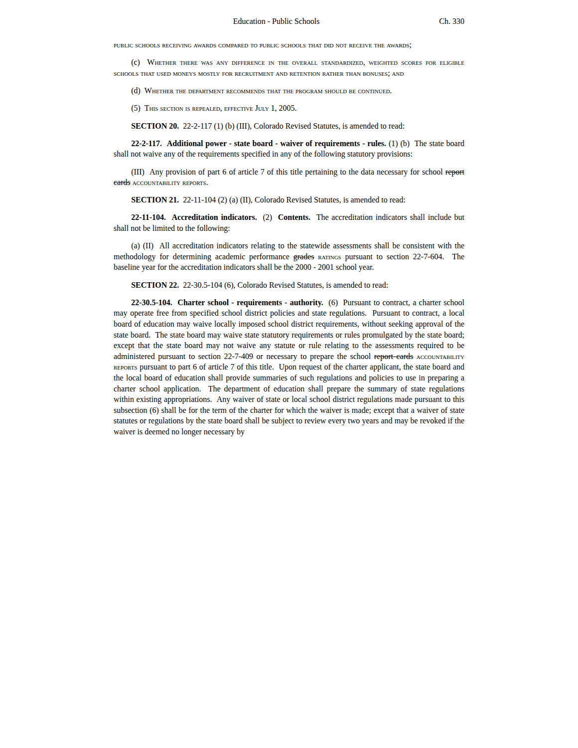Education - Public Schools
Ch. 330
public schools receiving awards compared to public schools that did not receive the awards;
(c) Whether there was any difference in the overall standardized, weighted scores for eligible schools that used moneys mostly for recruitment and retention rather than bonuses; and
(d) Whether the department recommends that the program should be continued.
(5) This section is repealed, effective July 1, 2005.
SECTION 20. 22-2-117 (1) (b) (III), Colorado Revised Statutes, is amended to read:
22-2-117. Additional power - state board - waiver of requirements - rules. (1) (b) The state board shall not waive any of the requirements specified in any of the following statutory provisions:
(III) Any provision of part 6 of article 7 of this title pertaining to the data necessary for school report cards accountability reports.
SECTION 21. 22-11-104 (2) (a) (II), Colorado Revised Statutes, is amended to read:
22-11-104. Accreditation indicators. (2) Contents. The accreditation indicators shall include but shall not be limited to the following:
(a) (II) All accreditation indicators relating to the statewide assessments shall be consistent with the methodology for determining academic performance grades ratings pursuant to section 22-7-604. The baseline year for the accreditation indicators shall be the 2000 - 2001 school year.
SECTION 22. 22-30.5-104 (6), Colorado Revised Statutes, is amended to read:
22-30.5-104. Charter school - requirements - authority. (6) Pursuant to contract, a charter school may operate free from specified school district policies and state regulations. Pursuant to contract, a local board of education may waive locally imposed school district requirements, without seeking approval of the state board. The state board may waive state statutory requirements or rules promulgated by the state board; except that the state board may not waive any statute or rule relating to the assessments required to be administered pursuant to section 22-7-409 or necessary to prepare the school report cards accountability reports pursuant to part 6 of article 7 of this title. Upon request of the charter applicant, the state board and the local board of education shall provide summaries of such regulations and policies to use in preparing a charter school application. The department of education shall prepare the summary of state regulations within existing appropriations. Any waiver of state or local school district regulations made pursuant to this subsection (6) shall be for the term of the charter for which the waiver is made; except that a waiver of state statutes or regulations by the state board shall be subject to review every two years and may be revoked if the waiver is deemed no longer necessary by